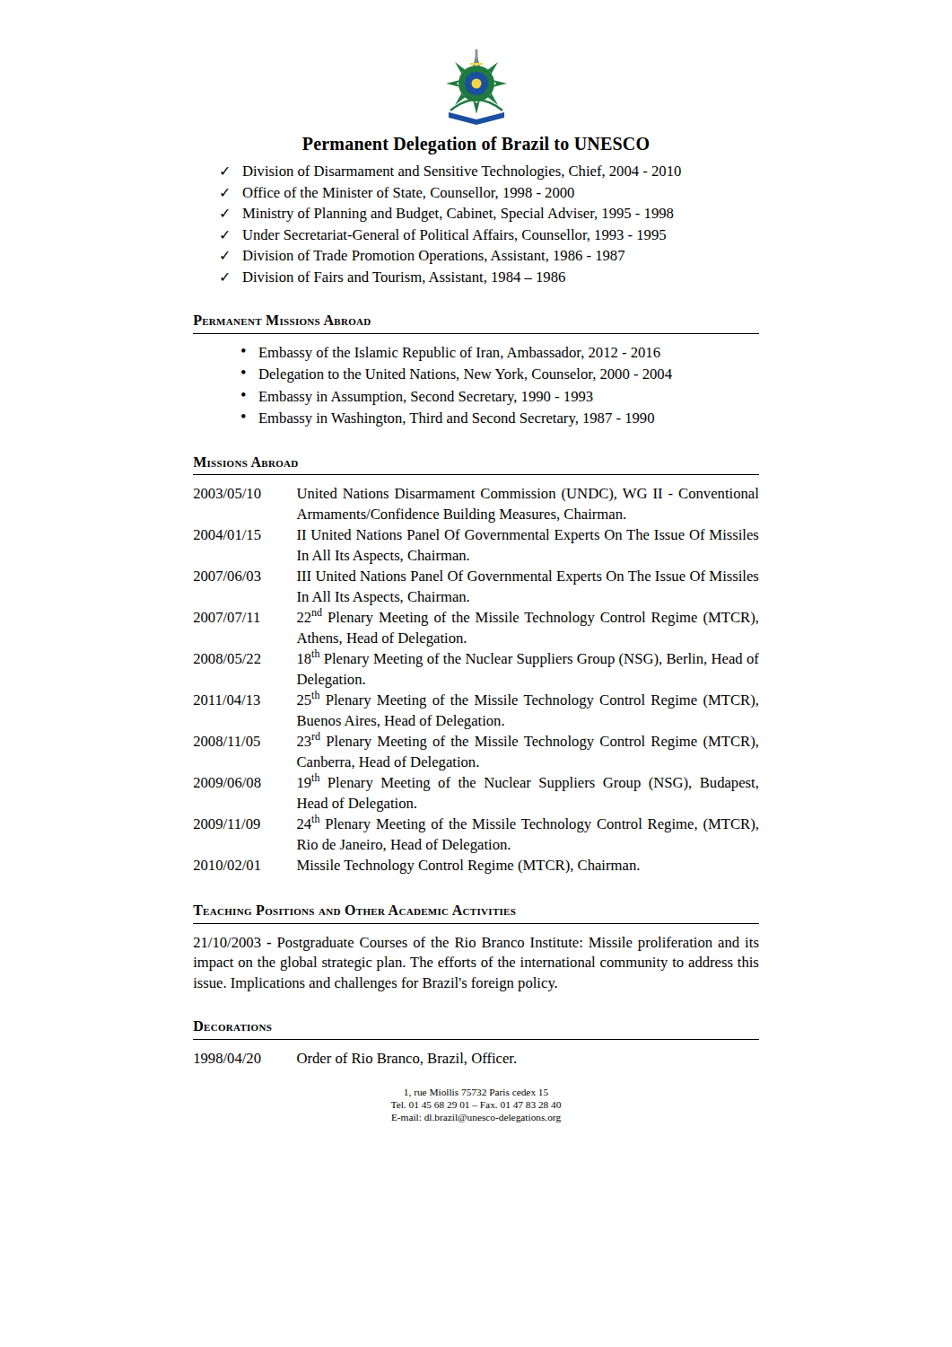Permanent Delegation of Brazil to UNESCO
Division of Disarmament and Sensitive Technologies, Chief, 2004 - 2010
Office of the Minister of State, Counsellor, 1998 - 2000
Ministry of Planning and Budget, Cabinet, Special Adviser, 1995 - 1998
Under Secretariat-General of Political Affairs, Counsellor, 1993 - 1995
Division of Trade Promotion Operations, Assistant, 1986 - 1987
Division of Fairs and Tourism, Assistant, 1984 – 1986
Permanent Missions Abroad
Embassy of the Islamic Republic of Iran, Ambassador, 2012 - 2016
Delegation to the United Nations, New York, Counselor, 2000 - 2004
Embassy in Assumption, Second Secretary, 1990 - 1993
Embassy in Washington, Third and Second Secretary, 1987 - 1990
Missions Abroad
| 2003/05/10 | United Nations Disarmament Commission (UNDC), WG II - Conventional Armaments/Confidence Building Measures, Chairman. |
| 2004/01/15 | II United Nations Panel Of Governmental Experts On The Issue Of Missiles In All Its Aspects, Chairman. |
| 2007/06/03 | III United Nations Panel Of Governmental Experts On The Issue Of Missiles In All Its Aspects, Chairman. |
| 2007/07/11 | 22 nd Plenary Meeting of the Missile Technology Control Regime (MTCR), Athens, Head of Delegation. |
| 2008/05/22 | 18 th Plenary Meeting of the Nuclear Suppliers Group (NSG), Berlin, Head of Delegation. |
| 2011/04/13 | 25 th Plenary Meeting of the Missile Technology Control Regime (MTCR), Buenos Aires, Head of Delegation. |
| 2008/11/05 | 23 rd Plenary Meeting of the Missile Technology Control Regime (MTCR), Canberra, Head of Delegation. |
| 2009/06/08 | 19 th Plenary Meeting of the Nuclear Suppliers Group (NSG), Budapest, Head of Delegation. |
| 2009/11/09 | 24 th Plenary Meeting of the Missile Technology Control Regime, (MTCR), Rio de Janeiro, Head of Delegation. |
| 2010/02/01 | Missile Technology Control Regime (MTCR), Chairman. |
Teaching Positions and Other Academic Activities
21/10/2003 - Postgraduate Courses of the Rio Branco Institute: Missile proliferation and its impact on the global strategic plan. The efforts of the international community to address this issue. Implications and challenges for Brazil's foreign policy.
Decorations
| 1998/04/20 | Order of Rio Branco, Brazil, Officer. |
1, rue Miollis 75732 Paris cedex 15
Tel. 01 45 68 29 01 – Fax. 01 47 83 28 40
E-mail: dl.brazil@unesco-delegations.org